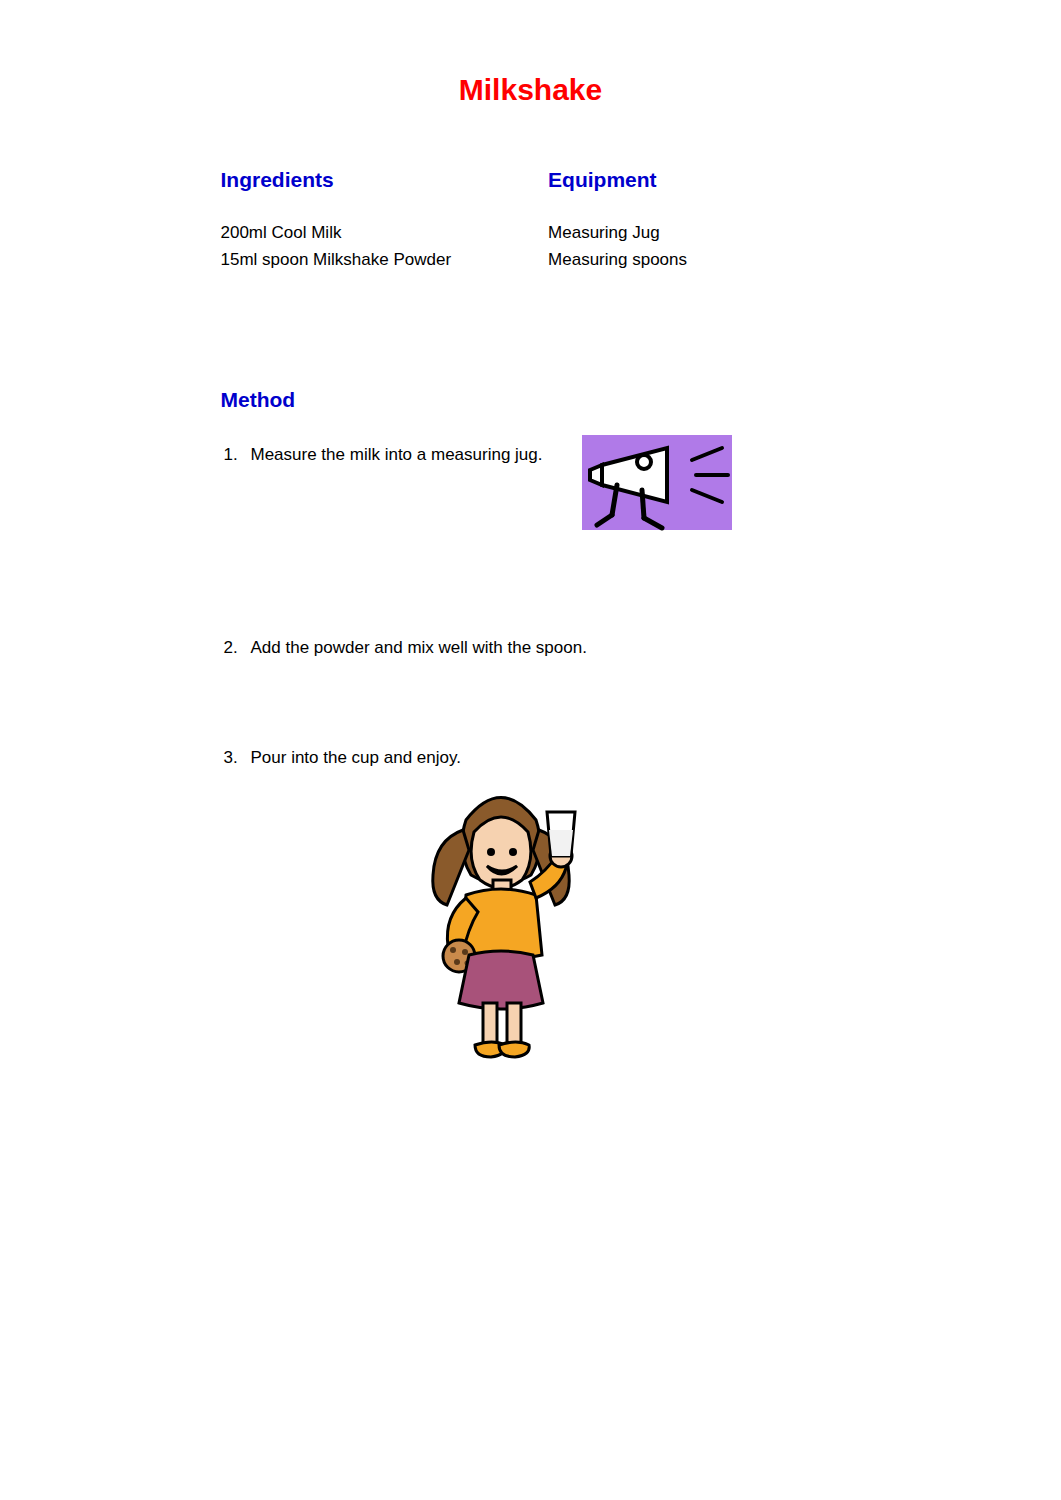Milkshake
Ingredients
200ml Cool Milk
15ml spoon Milkshake Powder
Equipment
Measuring Jug
Measuring spoons
Method
Measure the milk into a measuring jug.
Add the powder and mix well with the spoon.
Pour into the cup and enjoy.